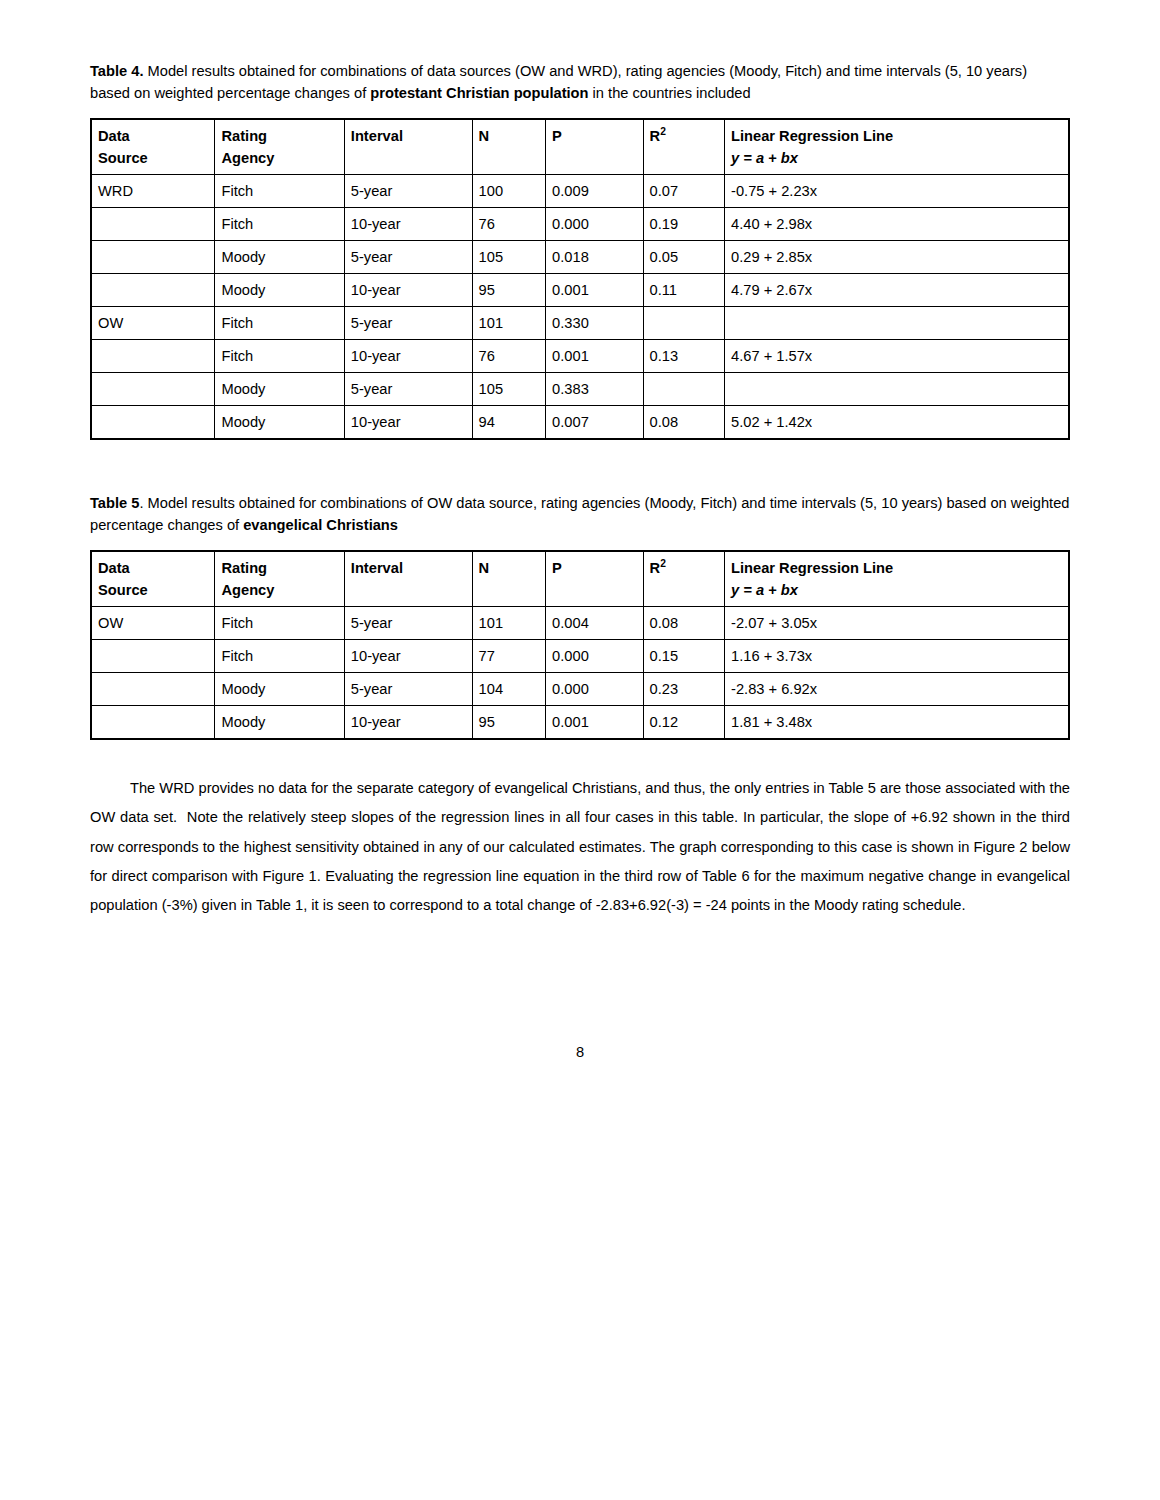Table 4. Model results obtained for combinations of data sources (OW and WRD), rating agencies (Moody, Fitch) and time intervals (5, 10 years) based on weighted percentage changes of protestant Christian population in the countries included
| Data Source | Rating Agency | Interval | N | P | R 2 | Linear Regression Line y = a + bx |
| --- | --- | --- | --- | --- | --- | --- |
| WRD | Fitch | 5-year | 100 | 0.009 | 0.07 | -0.75 + 2.23x |
| | Fitch | 10-year | 76 | 0.000 | 0.19 | 4.40 + 2.98x |
| | Moody | 5-year | 105 | 0.018 | 0.05 | 0.29 + 2.85x |
| | Moody | 10-year | 95 | 0.001 | 0.11 | 4.79 + 2.67x |
| OW | Fitch | 5-year | 101 | 0.330 | | |
| | Fitch | 10-year | 76 | 0.001 | 0.13 | 4.67 + 1.57x |
| | Moody | 5-year | 105 | 0.383 | | |
| | Moody | 10-year | 94 | 0.007 | 0.08 | 5.02 + 1.42x |
Table 5. Model results obtained for combinations of OW data source, rating agencies (Moody, Fitch) and time intervals (5, 10 years) based on weighted percentage changes of evangelical Christians
| Data Source | Rating Agency | Interval | N | P | R 2 | Linear Regression Line y = a + bx |
| --- | --- | --- | --- | --- | --- | --- |
| OW | Fitch | 5-year | 101 | 0.004 | 0.08 | -2.07 + 3.05x |
| | Fitch | 10-year | 77 | 0.000 | 0.15 | 1.16 + 3.73x |
| | Moody | 5-year | 104 | 0.000 | 0.23 | -2.83 + 6.92x |
| | Moody | 10-year | 95 | 0.001 | 0.12 | 1.81 + 3.48x |
The WRD provides no data for the separate category of evangelical Christians, and thus, the only entries in Table 5 are those associated with the OW data set. Note the relatively steep slopes of the regression lines in all four cases in this table. In particular, the slope of +6.92 shown in the third row corresponds to the highest sensitivity obtained in any of our calculated estimates. The graph corresponding to this case is shown in Figure 2 below for direct comparison with Figure 1. Evaluating the regression line equation in the third row of Table 6 for the maximum negative change in evangelical population (-3%) given in Table 1, it is seen to correspond to a total change of -2.83+6.92(-3) = -24 points in the Moody rating schedule.
8